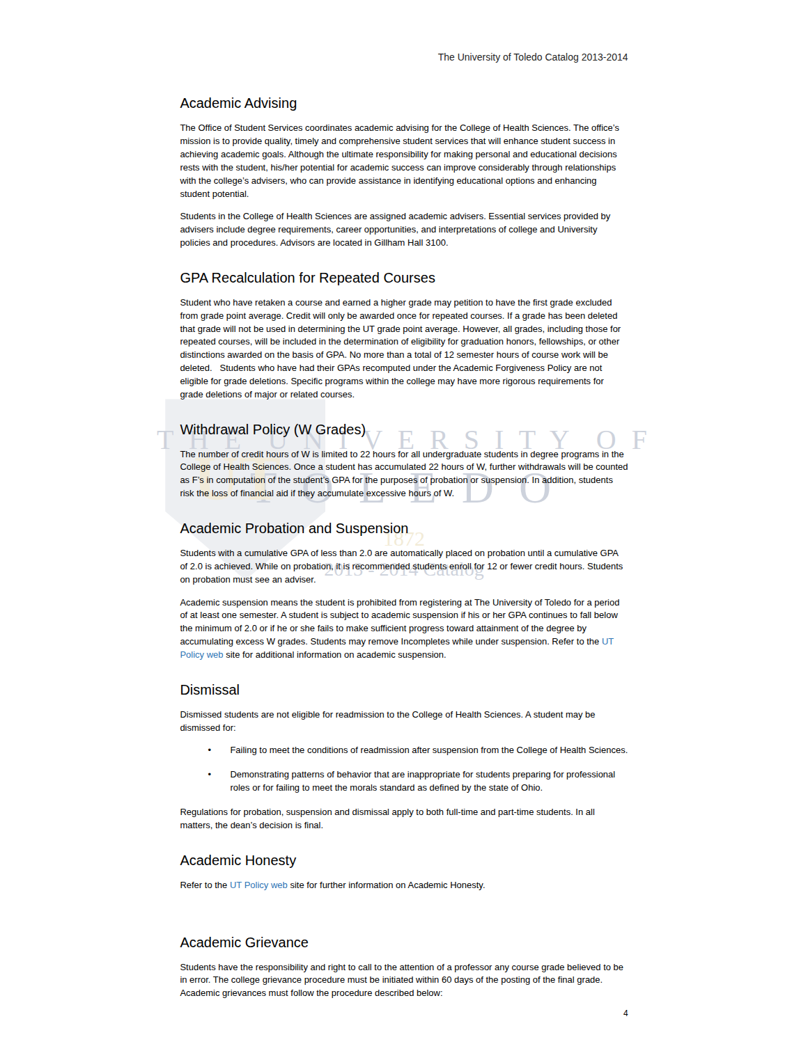UT
T H E U N I V E R S I T Y O F
T O L E D O
1872
2013 - 2014 Catalog
The University of Toledo Catalog 2013-2014
Academic Advising
The Office of Student Services coordinates academic advising for the College of Health Sciences. The office’s mission is to provide quality, timely and comprehensive student services that will enhance student success in achieving academic goals. Although the ultimate responsibility for making personal and educational decisions rests with the student, his/her potential for academic success can improve considerably through relationships with the college’s advisers, who can provide assistance in identifying educational options and enhancing student potential.
Students in the College of Health Sciences are assigned academic advisers. Essential services provided by advisers include degree requirements, career opportunities, and interpretations of college and University policies and procedures. Advisors are located in Gillham Hall 3100.
GPA Recalculation for Repeated Courses
Student who have retaken a course and earned a higher grade may petition to have the first grade excluded from grade point average. Credit will only be awarded once for repeated courses. If a grade has been deleted that grade will not be used in determining the UT grade point average. However, all grades, including those for repeated courses, will be included in the determination of eligibility for graduation honors, fellowships, or other distinctions awarded on the basis of GPA. No more than a total of 12 semester hours of course work will be deleted. Students who have had their GPAs recomputed under the Academic Forgiveness Policy are not eligible for grade deletions. Specific programs within the college may have more rigorous requirements for grade deletions of major or related courses.
Withdrawal Policy (W Grades)
The number of credit hours of W is limited to 22 hours for all undergraduate students in degree programs in the College of Health Sciences. Once a student has accumulated 22 hours of W, further withdrawals will be counted as F’s in computation of the student’s GPA for the purposes of probation or suspension. In addition, students risk the loss of financial aid if they accumulate excessive hours of W.
Academic Probation and Suspension
Students with a cumulative GPA of less than 2.0 are automatically placed on probation until a cumulative GPA of 2.0 is achieved. While on probation, it is recommended students enroll for 12 or fewer credit hours. Students on probation must see an adviser.
Academic suspension means the student is prohibited from registering at The University of Toledo for a period of at least one semester. A student is subject to academic suspension if his or her GPA continues to fall below the minimum of 2.0 or if he or she fails to make sufficient progress toward attainment of the degree by accumulating excess W grades. Students may remove Incompletes while under suspension. Refer to the UT Policy web site for additional information on academic suspension.
Dismissal
Dismissed students are not eligible for readmission to the College of Health Sciences. A student may be dismissed for:
Failing to meet the conditions of readmission after suspension from the College of Health Sciences.
Demonstrating patterns of behavior that are inappropriate for students preparing for professional roles or for failing to meet the morals standard as defined by the state of Ohio.
Regulations for probation, suspension and dismissal apply to both full-time and part-time students. In all matters, the dean’s decision is final.
Academic Honesty
Refer to the UT Policy web site for further information on Academic Honesty.
Academic Grievance
Students have the responsibility and right to call to the attention of a professor any course grade believed to be in error. The college grievance procedure must be initiated within 60 days of the posting of the final grade. Academic grievances must follow the procedure described below:
4